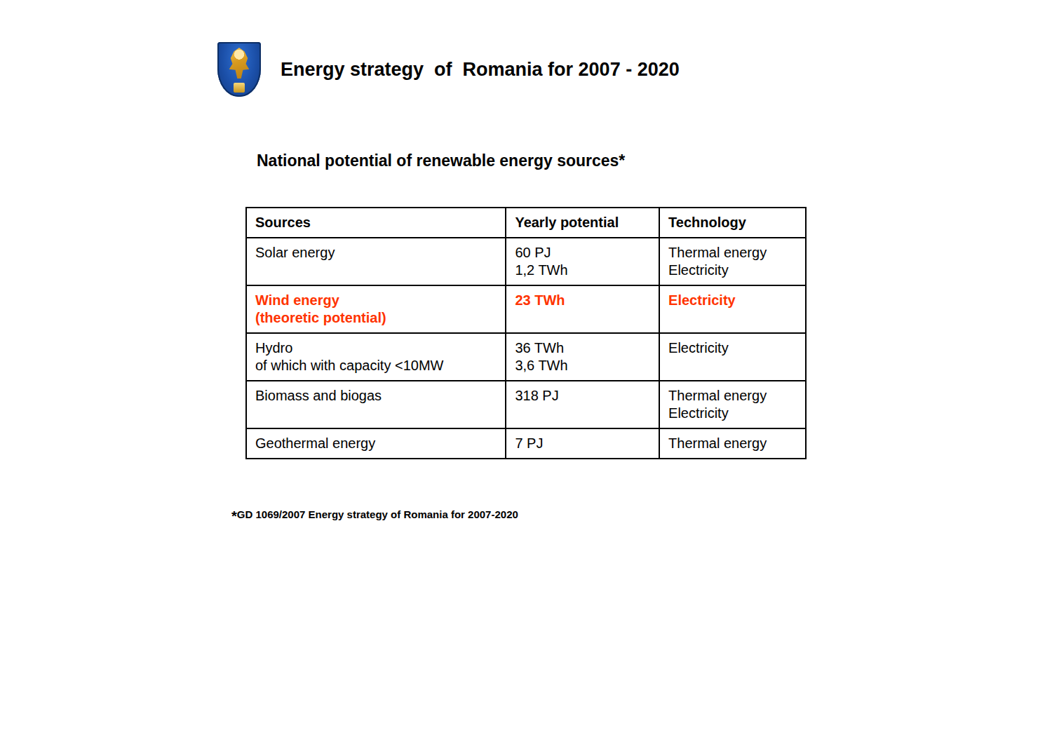Energy strategy of Romania for 2007 - 2020
National potential of renewable energy sources*
| Sources | Yearly potential | Technology |
| --- | --- | --- |
| Solar energy | 60 PJ 1,2 TWh | Thermal energy Electricity |
| Wind energy (theoretic potential) | 23 TWh | Electricity |
| Hydro of which with capacity <10MW | 36 TWh 3,6 TWh | Electricity |
| Biomass and biogas | 318 PJ | Thermal energy Electricity |
| Geothermal energy | 7 PJ | Thermal energy |
*GD 1069/2007 Energy strategy of Romania for 2007-2020